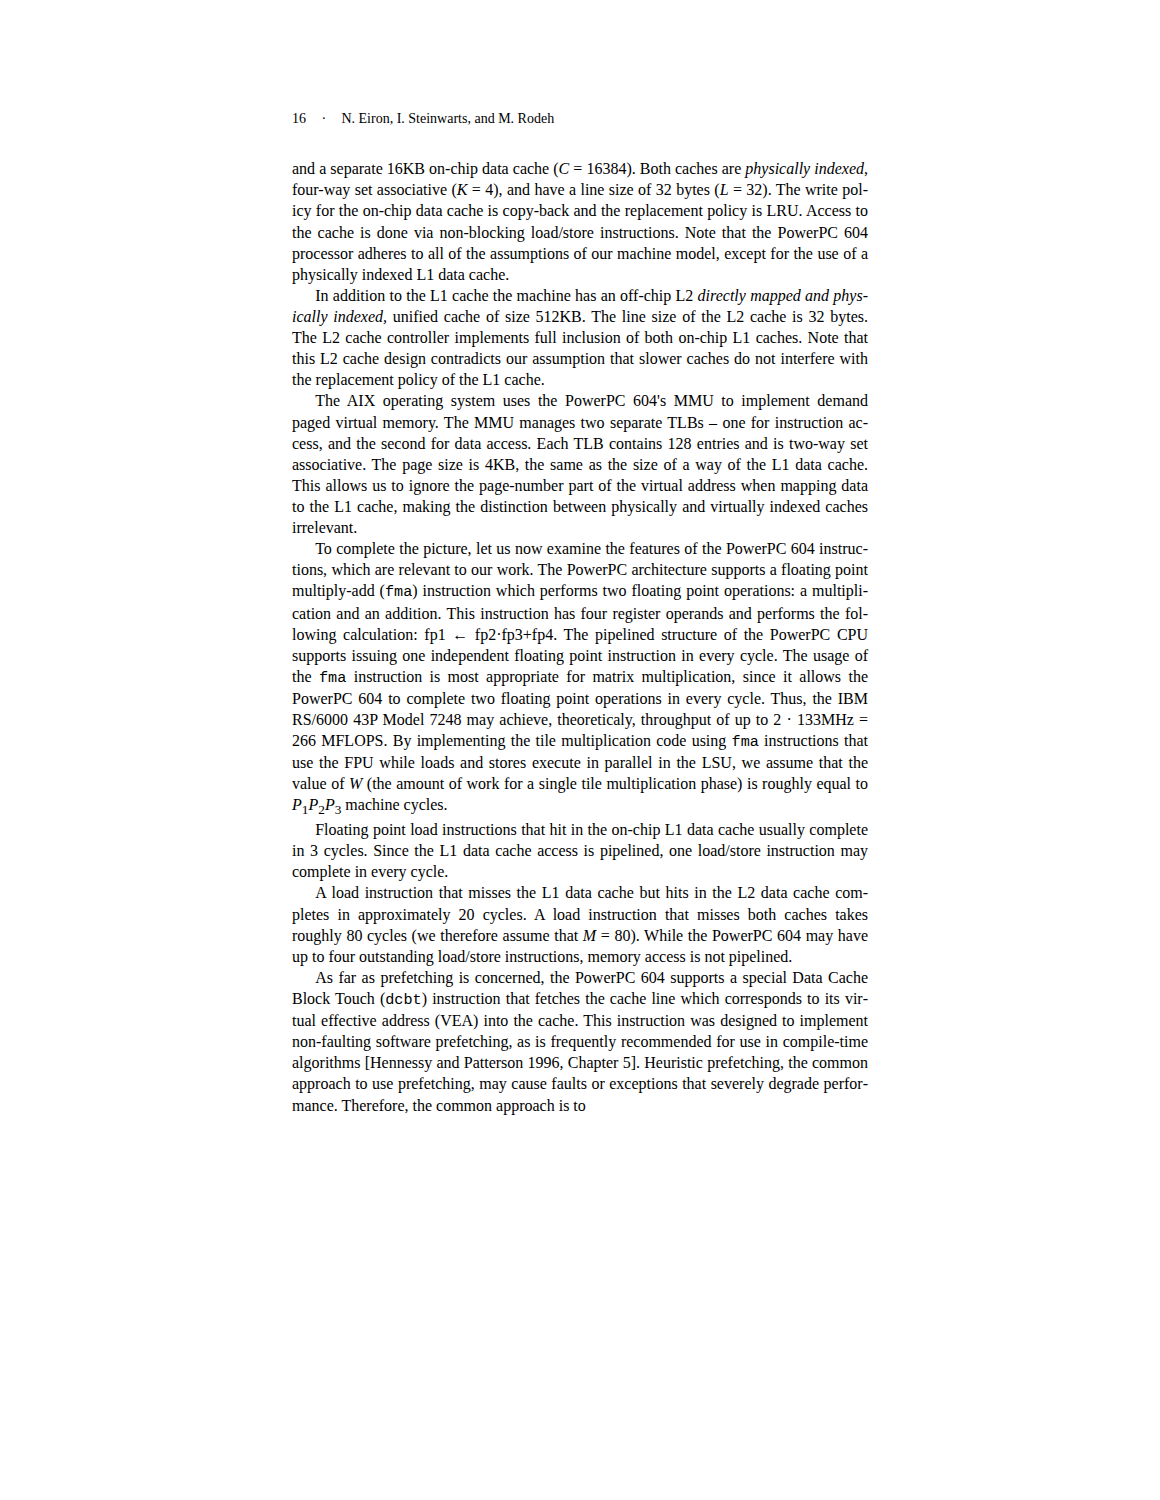16·N. Eiron, I. Steinwarts, and M. Rodeh
and a separate 16KB on-chip data cache (C = 16384). Both caches are physically indexed, four-way set associative (K = 4), and have a line size of 32 bytes (L = 32). The write policy for the on-chip data cache is copy-back and the replacement policy is LRU. Access to the cache is done via non-blocking load/store instructions. Note that the PowerPC 604 processor adheres to all of the assumptions of our machine model, except for the use of a physically indexed L1 data cache.
In addition to the L1 cache the machine has an off-chip L2 directly mapped and physically indexed, unified cache of size 512KB. The line size of the L2 cache is 32 bytes. The L2 cache controller implements full inclusion of both on-chip L1 caches. Note that this L2 cache design contradicts our assumption that slower caches do not interfere with the replacement policy of the L1 cache.
The AIX operating system uses the PowerPC 604's MMU to implement demand paged virtual memory. The MMU manages two separate TLBs – one for instruction access, and the second for data access. Each TLB contains 128 entries and is two-way set associative. The page size is 4KB, the same as the size of a way of the L1 data cache. This allows us to ignore the page-number part of the virtual address when mapping data to the L1 cache, making the distinction between physically and virtually indexed caches irrelevant.
To complete the picture, let us now examine the features of the PowerPC 604 instructions, which are relevant to our work. The PowerPC architecture supports a floating point multiply-add (fma) instruction which performs two floating point operations: a multiplication and an addition. This instruction has four register operands and performs the following calculation: fp1 ← fp2·fp3+fp4. The pipelined structure of the PowerPC CPU supports issuing one independent floating point instruction in every cycle. The usage of the fma instruction is most appropriate for matrix multiplication, since it allows the PowerPC 604 to complete two floating point operations in every cycle. Thus, the IBM RS/6000 43P Model 7248 may achieve, theoreticaly, throughput of up to 2 · 133MHz = 266 MFLOPS. By implementing the tile multiplication code using fma instructions that use the FPU while loads and stores execute in parallel in the LSU, we assume that the value of W (the amount of work for a single tile multiplication phase) is roughly equal to P1P2P3 machine cycles.
Floating point load instructions that hit in the on-chip L1 data cache usually complete in 3 cycles. Since the L1 data cache access is pipelined, one load/store instruction may complete in every cycle.
A load instruction that misses the L1 data cache but hits in the L2 data cache completes in approximately 20 cycles. A load instruction that misses both caches takes roughly 80 cycles (we therefore assume that M = 80). While the PowerPC 604 may have up to four outstanding load/store instructions, memory access is not pipelined.
As far as prefetching is concerned, the PowerPC 604 supports a special Data Cache Block Touch (dcbt) instruction that fetches the cache line which corresponds to its virtual effective address (VEA) into the cache. This instruction was designed to implement non-faulting software prefetching, as is frequently recommended for use in compile-time algorithms [Hennessy and Patterson 1996, Chapter 5]. Heuristic prefetching, the common approach to use prefetching, may cause faults or exceptions that severely degrade performance. Therefore, the common approach is to